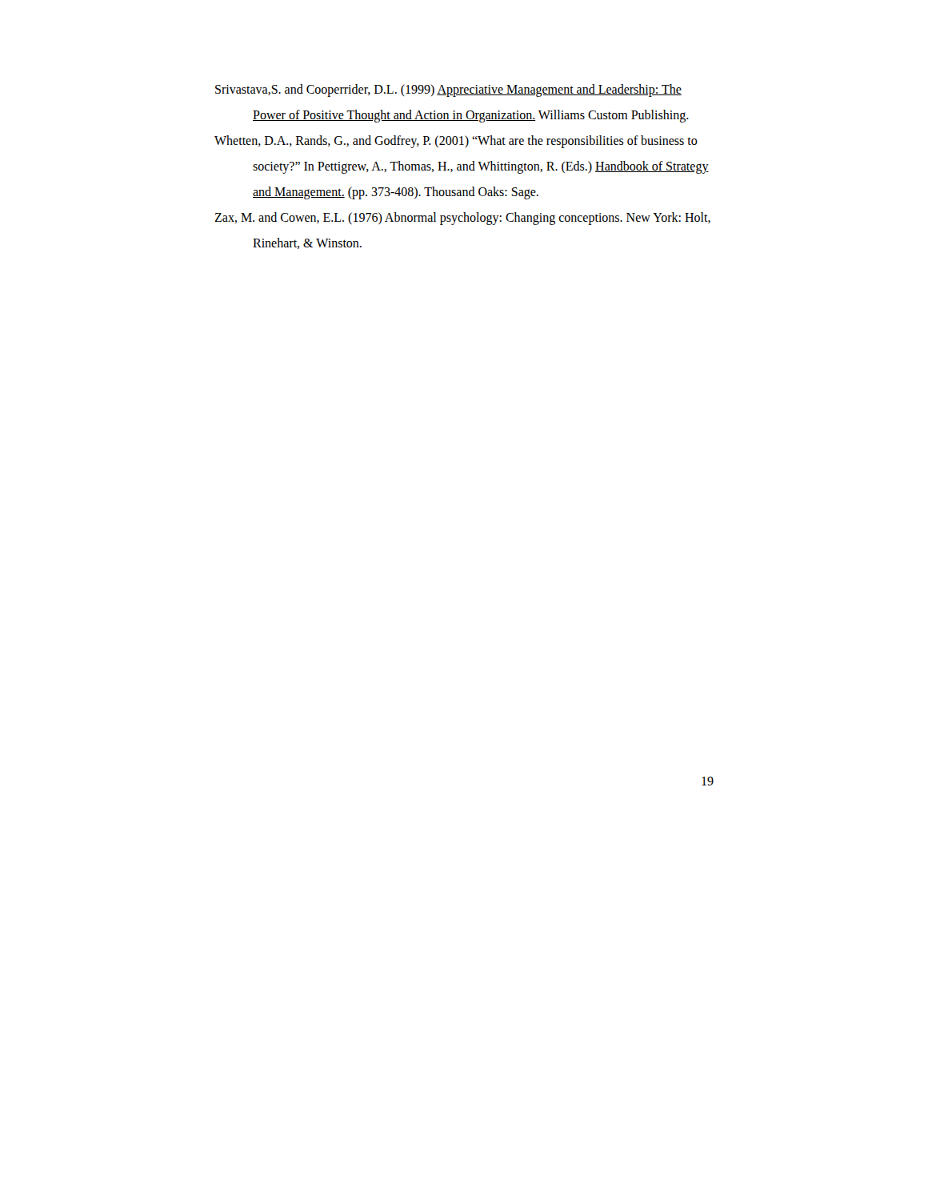Srivastava,S. and Cooperrider, D.L. (1999) Appreciative Management and Leadership: The Power of Positive Thought and Action in Organization. Williams Custom Publishing.
Whetten, D.A., Rands, G., and Godfrey, P. (2001) “What are the responsibilities of business to society?” In Pettigrew, A., Thomas, H., and Whittington, R. (Eds.) Handbook of Strategy and Management. (pp. 373-408). Thousand Oaks: Sage.
Zax, M. and Cowen, E.L. (1976) Abnormal psychology: Changing conceptions. New York: Holt, Rinehart, & Winston.
19